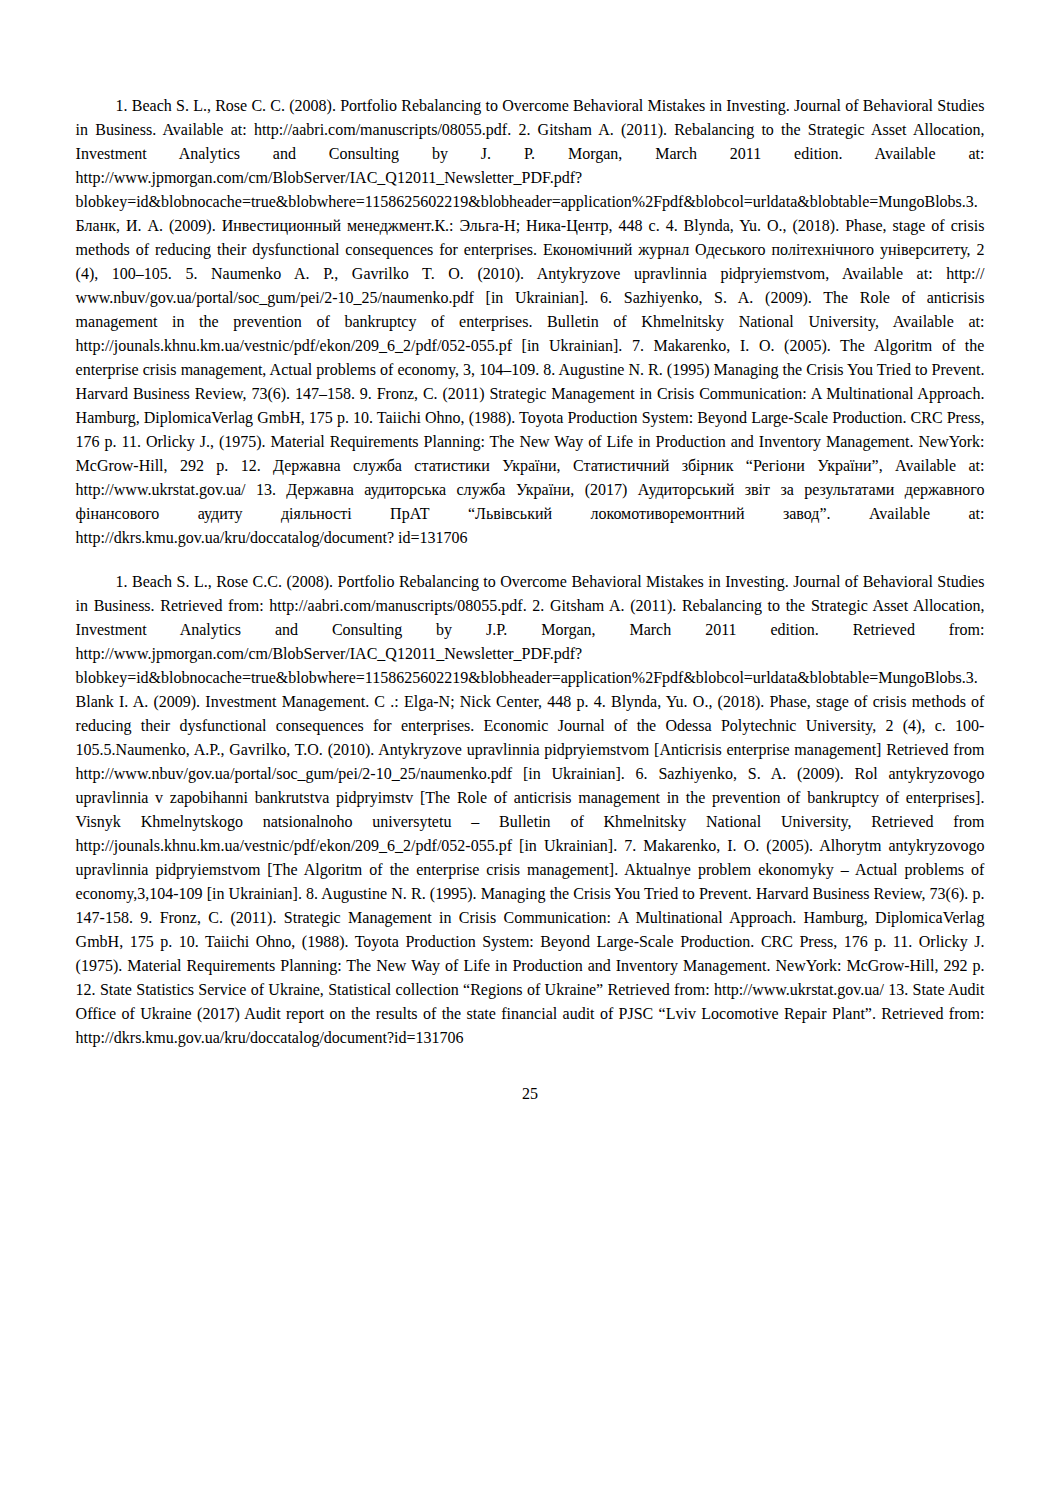1. Beach S. L., Rose C. C. (2008). Portfolio Rebalancing to Overcome Behavioral Mistakes in Investing. Journal of Behavioral Studies in Business. Available at: http://aabri.com/manuscripts/08055.pdf. 2. Gitsham A. (2011). Rebalancing to the Strategic Asset Allocation, Investment Analytics and Consulting by J. P. Morgan, March 2011 edition. Available at: http://www.jpmorgan.com/cm/BlobServer/IAC_Q12011_Newsletter_PDF.pdf?blobkey=id&blobnocache=true&blobwhere=1158625602219&blobheader=application%2Fpdf&blobcol=urldata&blobtable=MungoBlobs.3. Бланк, И. А. (2009). Инвестиционный менеджмент.К.: Эльга-Н; Ника-Центр, 448 с. 4. Blynda, Yu. O., (2018). Phase, stage of crisis methods of reducing their dysfunctional consequences for enterprises. Економічний журнал Одеського політехнічного університету, 2 (4), 100–105. 5. Naumenko A. P., Gavrilko T. O. (2010). Antykryzove upravlinnia pidpryiemstvom, Available at: http:// www.nbuv/gov.ua/portal/soc_gum/pei/2-10_25/naumenko.pdf [in Ukrainian]. 6. Sazhiyenko, S. A. (2009). The Role of anticrisis management in the prevention of bankruptcy of enterprises. Bulletin of Khmelnitsky National University, Available at: http://jounals.khnu.km.ua/vestnic/pdf/ekon/209_6_2/pdf/052-055.pf [in Ukrainian]. 7. Makarenko, I. O. (2005). The Algoritm of the enterprise crisis management, Actual problems of economy, 3, 104–109. 8. Augustine N. R. (1995) Managing the Crisis You Tried to Prevent. Harvard Business Review, 73(6). 147–158. 9. Fronz, C. (2011) Strategic Management in Crisis Communication: A Multinational Approach. Hamburg, DiplomicaVerlag GmbH, 175 p. 10. Taiichi Ohno, (1988). Toyota Production System: Beyond Large-Scale Production. CRC Press, 176 p. 11. Orlicky J., (1975). Material Requirements Planning: The New Way of Life in Production and Inventory Management. NewYork: McGrow-Hill, 292 p. 12. Державна служба статистики України, Статистичний збірник “Регіони України”, Available at: http://www.ukrstat.gov.ua/ 13. Державна аудиторська служба України, (2017) Аудиторський звіт за результатами державного фінансового аудиту діяльності ПрАТ “Львівський локомотиворемонтний завод”. Available at: http://dkrs.kmu.gov.ua/kru/doccatalog/document? id=131706
1. Beach S. L., Rose C.C. (2008). Portfolio Rebalancing to Overcome Behavioral Mistakes in Investing. Journal of Behavioral Studies in Business. Retrieved from: http://aabri.com/manuscripts/08055.pdf. 2. Gitsham A. (2011). Rebalancing to the Strategic Asset Allocation, Investment Analytics and Consulting by J.P. Morgan, March 2011 edition. Retrieved from: http://www.jpmorgan.com/cm/BlobServer/IAC_Q12011_Newsletter_PDF.pdf?blobkey=id&blobnocache=true&blobwhere=1158625602219&blobheader=application%2Fpdf&blobcol=urldata&blobtable=MungoBlobs.3. Blank I. A. (2009). Investment Management. C .: Elga-N; Nick Center, 448 p. 4. Blynda, Yu. O., (2018). Phase, stage of crisis methods of reducing their dysfunctional consequences for enterprises. Economic Journal of the Odessa Polytechnic University, 2 (4), с. 100-105.5.Naumenko, A.P., Gavrilko, T.O. (2010). Antykryzove upravlinnia pidpryiemstvom [Anticrisis enterprise management] Retrieved from http://www.nbuv/gov.ua/portal/soc_gum/pei/2-10_25/naumenko.pdf [in Ukrainian]. 6. Sazhiyenko, S. A. (2009). Rol antykryzovogo upravlinnia v zapobihanni bankrutstva pidpryimstv [The Role of anticrisis management in the prevention of bankruptcy of enterprises]. Visnyk Khmelnytskogo natsionalnoho universytetu – Bulletin of Khmelnitsky National University, Retrieved from http://jounals.khnu.km.ua/vestnic/pdf/ekon/209_6_2/pdf/052-055.pf [in Ukrainian]. 7. Makarenko, I. O. (2005). Alhorytm antykryzovogo upravlinnia pidpryiemstvom [The Algoritm of the enterprise crisis management]. Aktualnye problem ekonomyky – Actual problems of economy,3,104-109 [in Ukrainian]. 8. Augustine N. R. (1995). Managing the Crisis You Tried to Prevent. Harvard Business Review, 73(6). p. 147-158. 9. Fronz, C. (2011). Strategic Management in Crisis Communication: A Multinational Approach. Hamburg, DiplomicaVerlag GmbH, 175 p. 10. Taiichi Ohno, (1988). Toyota Production System: Beyond Large-Scale Production. CRC Press, 176 p. 11. Orlicky J. (1975). Material Requirements Planning: The New Way of Life in Production and Inventory Management. NewYork: McGrow-Hill, 292 p. 12. State Statistics Service of Ukraine, Statistical collection “Regions of Ukraine” Retrieved from: http://www.ukrstat.gov.ua/ 13. State Audit Office of Ukraine (2017) Audit report on the results of the state financial audit of PJSC “Lviv Locomotive Repair Plant”. Retrieved from: http://dkrs.kmu.gov.ua/kru/doccatalog/document?id=131706
25